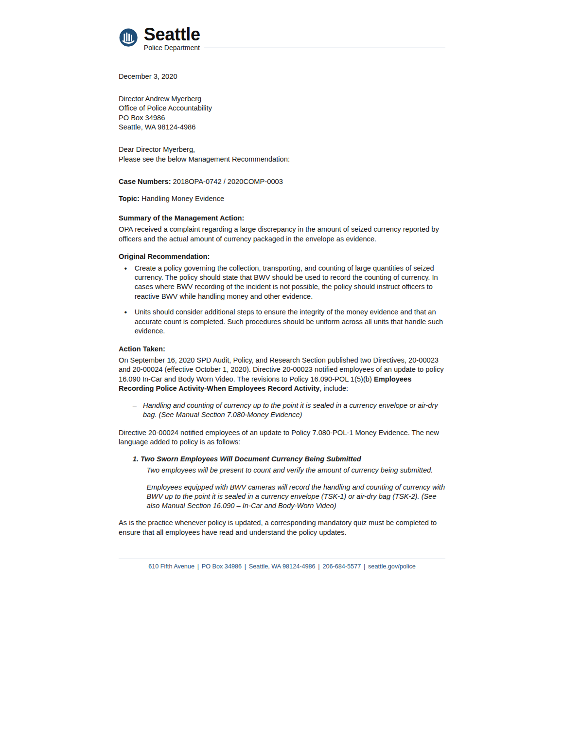Seattle
Police Department
December 3, 2020
Director Andrew Myerberg
Office of Police Accountability
PO Box 34986
Seattle, WA 98124-4986
Dear Director Myerberg,
Please see the below Management Recommendation:
Case Numbers: 2018OPA-0742 / 2020COMP-0003
Topic: Handling Money Evidence
Summary of the Management Action:
OPA received a complaint regarding a large discrepancy in the amount of seized currency reported by officers and the actual amount of currency packaged in the envelope as evidence.
Original Recommendation:
Create a policy governing the collection, transporting, and counting of large quantities of seized currency. The policy should state that BWV should be used to record the counting of currency. In cases where BWV recording of the incident is not possible, the policy should instruct officers to reactive BWV while handling money and other evidence.
Units should consider additional steps to ensure the integrity of the money evidence and that an accurate count is completed. Such procedures should be uniform across all units that handle such evidence.
Action Taken:
On September 16, 2020 SPD Audit, Policy, and Research Section published two Directives, 20-00023 and 20-00024 (effective October 1, 2020). Directive 20-00023 notified employees of an update to policy 16.090 In-Car and Body Worn Video. The revisions to Policy 16.090-POL 1(5)(b) Employees Recording Police Activity-When Employees Record Activity, include:
Handling and counting of currency up to the point it is sealed in a currency envelope or air-dry bag. (See Manual Section 7.080-Money Evidence)
Directive 20-00024 notified employees of an update to Policy 7.080-POL-1 Money Evidence. The new language added to policy is as follows:
1. Two Sworn Employees Will Document Currency Being Submitted
Two employees will be present to count and verify the amount of currency being submitted.
Employees equipped with BWV cameras will record the handling and counting of currency with BWV up to the point it is sealed in a currency envelope (TSK-1) or air-dry bag (TSK-2). (See also Manual Section 16.090 – In-Car and Body-Worn Video)
As is the practice whenever policy is updated, a corresponding mandatory quiz must be completed to ensure that all employees have read and understand the policy updates.
610 Fifth Avenue|PO Box 34986|Seattle, WA 98124-4986|206-684-5577|seattle.gov/police